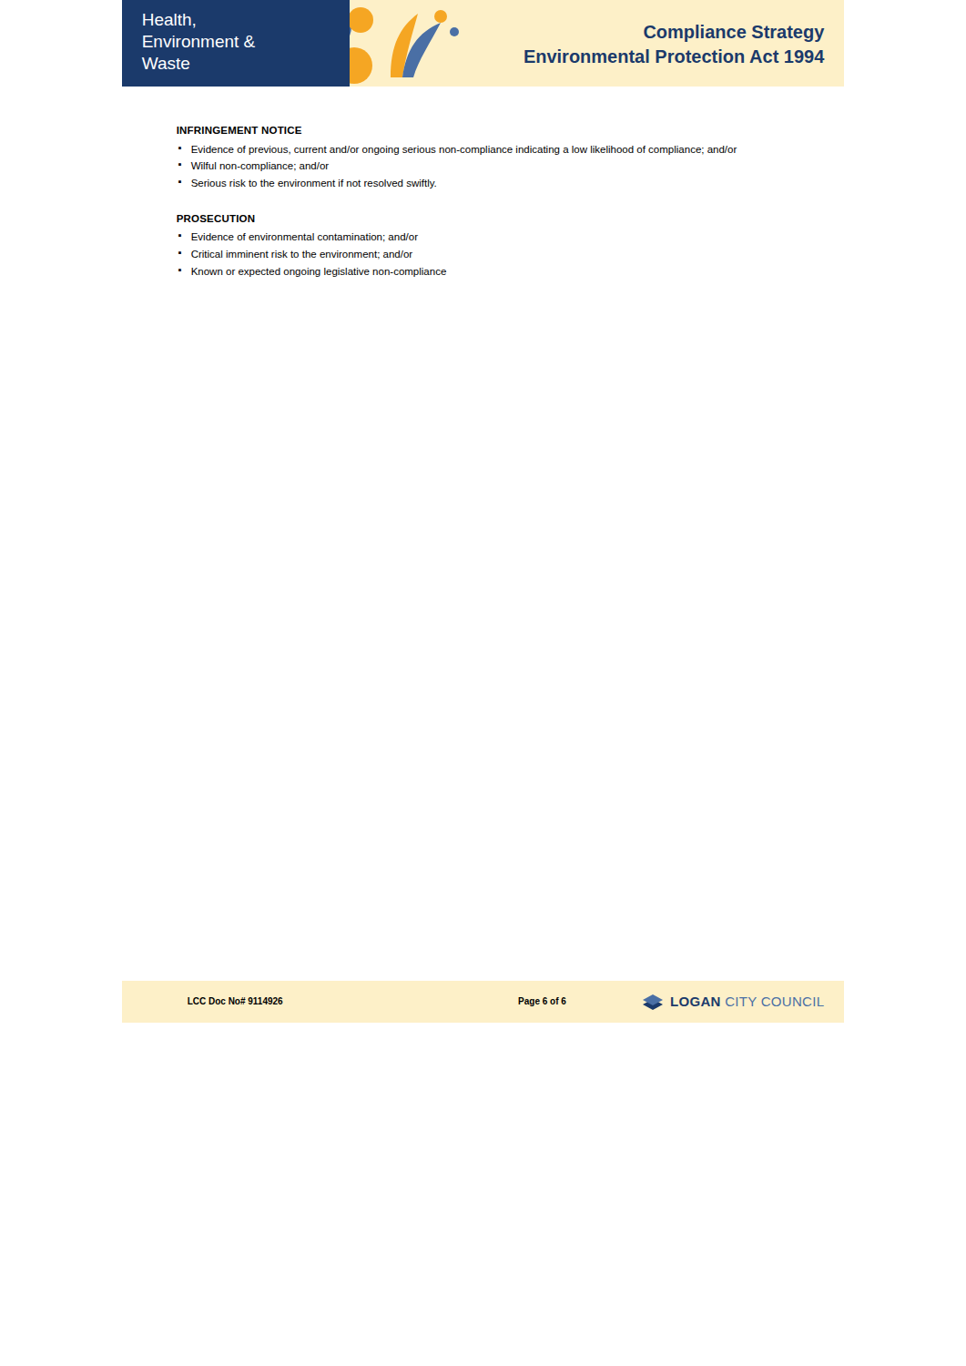Health, Environment & Waste
Compliance Strategy
Environmental Protection Act 1994
INFRINGEMENT NOTICE
Evidence of previous, current and/or ongoing serious non-compliance indicating a low likelihood of compliance; and/or
Wilful non-compliance; and/or
Serious risk to the environment if not resolved swiftly.
PROSECUTION
Evidence of environmental contamination; and/or
Critical imminent risk to the environment; and/or
Known or expected ongoing legislative non-compliance
LCC Doc No# 9114926
Page 6 of 6
LOGAN CITY COUNCIL